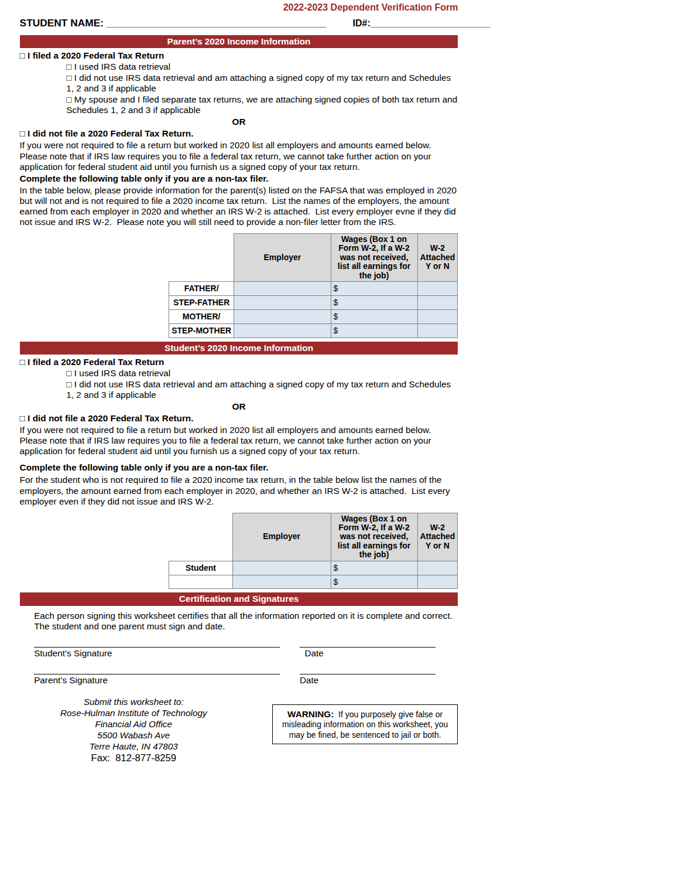2022-2023 Dependent Verification Form
STUDENT NAME: _______________________________________ ID#:_______________________
Parent’s 2020 Income Information
□ I filed a 2020 Federal Tax Return
□ I used IRS data retrieval
□ I did not use IRS data retrieval and am attaching a signed copy of my tax return and Schedules 1, 2 and 3 if applicable
□ My spouse and I filed separate tax returns, we are attaching signed copies of both tax return and Schedules 1, 2 and 3 if applicable
OR
□ I did not file a 2020 Federal Tax Return.
If you were not required to file a return but worked in 2020 list all employers and amounts earned below. Please note that if IRS law requires you to file a federal tax return, we cannot take further action on your application for federal student aid until you furnish us a signed copy of your tax return.
Complete the following table only if you are a non-tax filer.
In the table below, please provide information for the parent(s) listed on the FAFSA that was employed in 2020 but will not and is not required to file a 2020 income tax return. List the names of the employers, the amount earned from each employer in 2020 and whether an IRS W-2 is attached. List every employer evne if they did not issue and IRS W-2. Please note you will still need to provide a non-filer letter from the IRS.
| | Employer | Wages (Box 1 on Form W-2, If a W-2 was not received, list all earnings for the job) | W-2 Attached Y or N |
| --- | --- | --- | --- |
| FATHER/ | | $ | |
| STEP-FATHER | | $ | |
| MOTHER/ | | $ | |
| STEP-MOTHER | | $ | |
Student’s 2020 Income Information
□ I filed a 2020 Federal Tax Return
□ I used IRS data retrieval
□ I did not use IRS data retrieval and am attaching a signed copy of my tax return and Schedules 1, 2 and 3 if applicable
OR
□ I did not file a 2020 Federal Tax Return.
If you were not required to file a return but worked in 2020 list all employers and amounts earned below. Please note that if IRS law requires you to file a federal tax return, we cannot take further action on your application for federal student aid until you furnish us a signed copy of your tax return.
Complete the following table only if you are a non-tax filer.
For the student who is not required to file a 2020 income tax return, in the table below list the names of the employers, the amount earned from each employer in 2020, and whether an IRS W-2 is attached. List every employer even if they did not issue and IRS W-2.
| | Employer | Wages (Box 1 on Form W-2, If a W-2 was not received, list all earnings for the job) | W-2 Attached Y or N |
| --- | --- | --- | --- |
| Student | | $ | |
| | | $ | |
Certification and Signatures
Each person signing this worksheet certifies that all the information reported on it is complete and correct. The student and one parent must sign and date.
Student’s Signature
Date
Parent’s Signature
Date
Submit this worksheet to:
Rose-Hulman Institute of Technology
Financial Aid Office
5500 Wabash Ave
Terre Haute, IN 47803
Fax: 812-877-8259
WARNING: If you purposely give false or misleading information on this worksheet, you may be fined, be sentenced to jail or both.